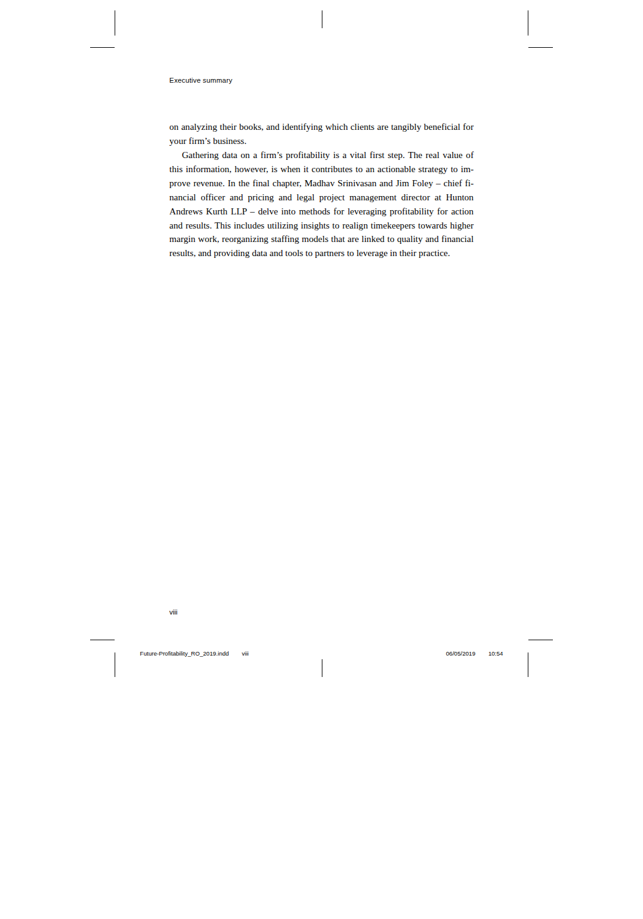Executive summary
on analyzing their books, and identifying which clients are tangibly beneficial for your firm’s business.
Gathering data on a firm’s profitability is a vital first step. The real value of this information, however, is when it contributes to an actionable strategy to improve revenue. In the final chapter, Madhav Srinivasan and Jim Foley – chief financial officer and pricing and legal project management director at Hunton Andrews Kurth LLP – delve into methods for leveraging profitability for action and results. This includes utilizing insights to realign timekeepers towards higher margin work, reorganizing staffing models that are linked to quality and financial results, and providing data and tools to partners to leverage in their practice.
viii
Future-Profitability_RO_2019.indd viii
06/05/201910:54